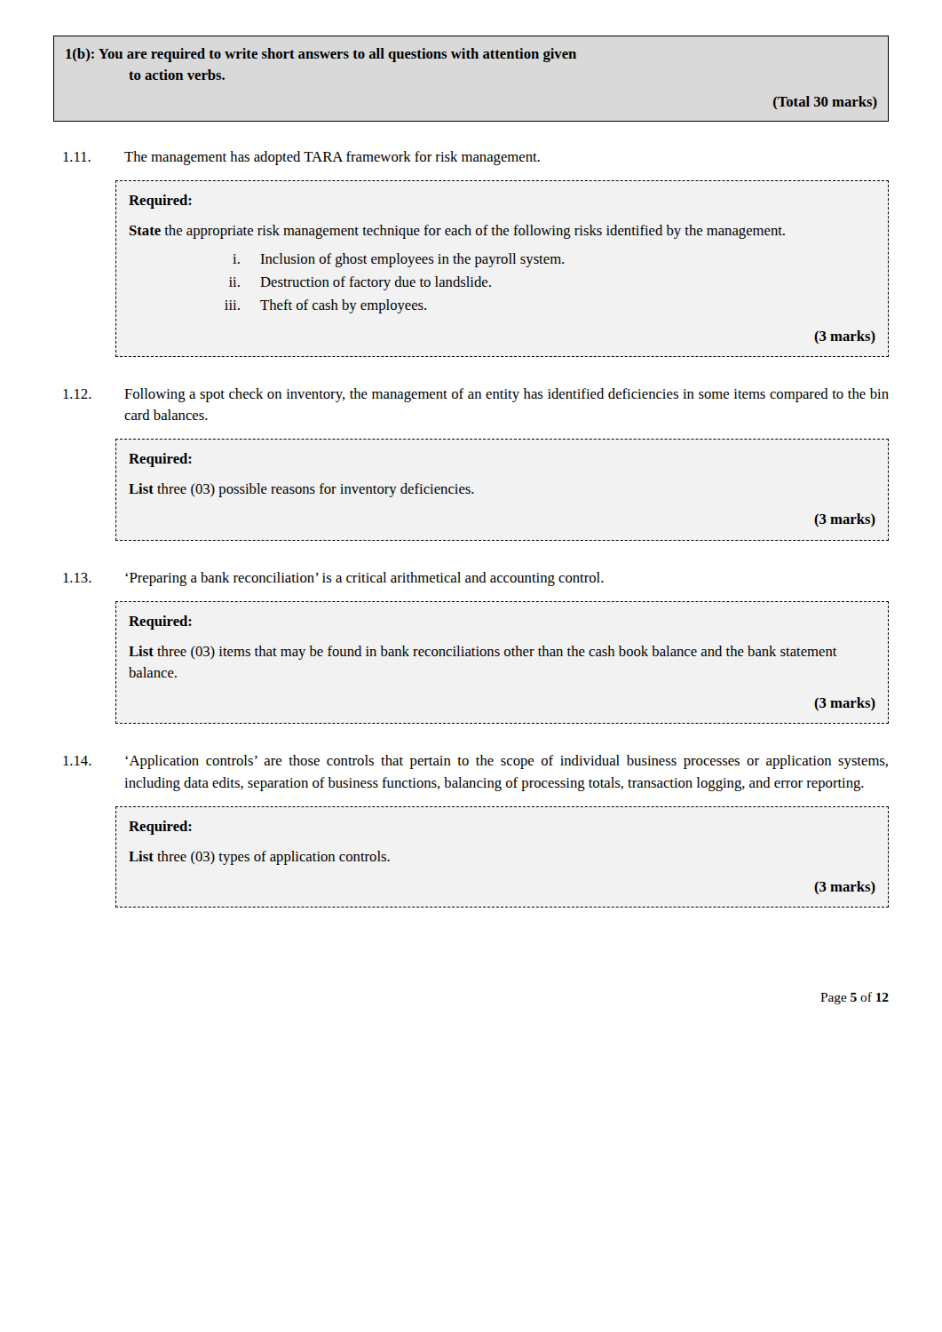1(b): You are required to write short answers to all questions with attention given
to action verbs.
(Total 30 marks)
1.11.
The management has adopted TARA framework for risk management.
Required:
State the appropriate risk management technique for each of the following risks identified by the management.
Inclusion of ghost employees in the payroll system.
Destruction of factory due to landslide.
Theft of cash by employees.
(3 marks)
1.12.
Following a spot check on inventory, the management of an entity has identified deficiencies in some items compared to the bin card balances.
Required:
List three (03) possible reasons for inventory deficiencies.
(3 marks)
1.13.
‘Preparing a bank reconciliation’ is a critical arithmetical and accounting control.
Required:
List three (03) items that may be found in bank reconciliations other than the cash book balance and the bank statement balance.
(3 marks)
1.14.
‘Application controls’ are those controls that pertain to the scope of individual business processes or application systems, including data edits, separation of business functions, balancing of processing totals, transaction logging, and error reporting.
Required:
List three (03) types of application controls.
(3 marks)
Page 5 of 12